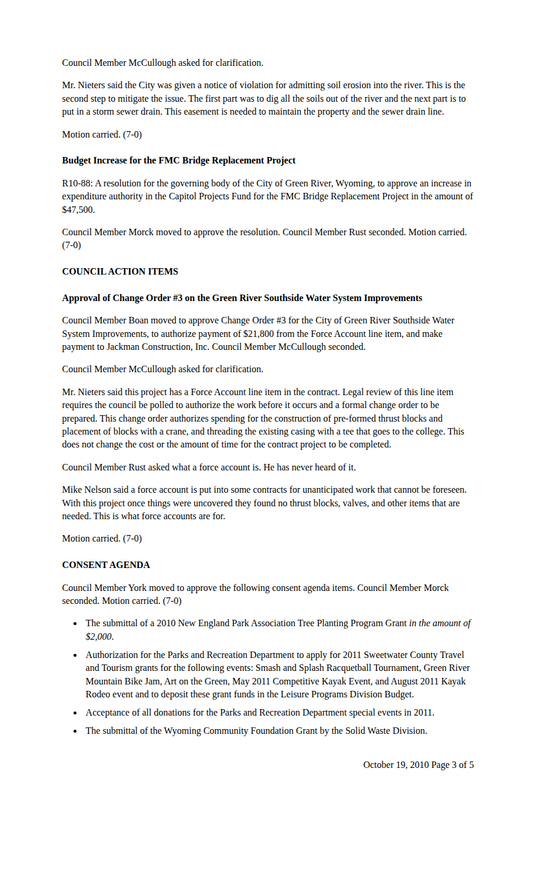Council Member McCullough asked for clarification.
Mr. Nieters said the City was given a notice of violation for admitting soil erosion into the river. This is the second step to mitigate the issue. The first part was to dig all the soils out of the river and the next part is to put in a storm sewer drain. This easement is needed to maintain the property and the sewer drain line.
Motion carried. (7-0)
Budget Increase for the FMC Bridge Replacement Project
R10-88: A resolution for the governing body of the City of Green River, Wyoming, to approve an increase in expenditure authority in the Capitol Projects Fund for the FMC Bridge Replacement Project in the amount of $47,500.
Council Member Morck moved to approve the resolution. Council Member Rust seconded. Motion carried. (7-0)
COUNCIL ACTION ITEMS
Approval of Change Order #3 on the Green River Southside Water System Improvements
Council Member Boan moved to approve Change Order #3 for the City of Green River Southside Water System Improvements, to authorize payment of $21,800 from the Force Account line item, and make payment to Jackman Construction, Inc. Council Member McCullough seconded.
Council Member McCullough asked for clarification.
Mr. Nieters said this project has a Force Account line item in the contract. Legal review of this line item requires the council be polled to authorize the work before it occurs and a formal change order to be prepared. This change order authorizes spending for the construction of pre-formed thrust blocks and placement of blocks with a crane, and threading the existing casing with a tee that goes to the college. This does not change the cost or the amount of time for the contract project to be completed.
Council Member Rust asked what a force account is. He has never heard of it.
Mike Nelson said a force account is put into some contracts for unanticipated work that cannot be foreseen. With this project once things were uncovered they found no thrust blocks, valves, and other items that are needed. This is what force accounts are for.
Motion carried. (7-0)
CONSENT AGENDA
Council Member York moved to approve the following consent agenda items. Council Member Morck seconded. Motion carried. (7-0)
The submittal of a 2010 New England Park Association Tree Planting Program Grant in the amount of $2,000.
Authorization for the Parks and Recreation Department to apply for 2011 Sweetwater County Travel and Tourism grants for the following events: Smash and Splash Racquetball Tournament, Green River Mountain Bike Jam, Art on the Green, May 2011 Competitive Kayak Event, and August 2011 Kayak Rodeo event and to deposit these grant funds in the Leisure Programs Division Budget.
Acceptance of all donations for the Parks and Recreation Department special events in 2011.
The submittal of the Wyoming Community Foundation Grant by the Solid Waste Division.
October 19, 2010 Page 3 of 5